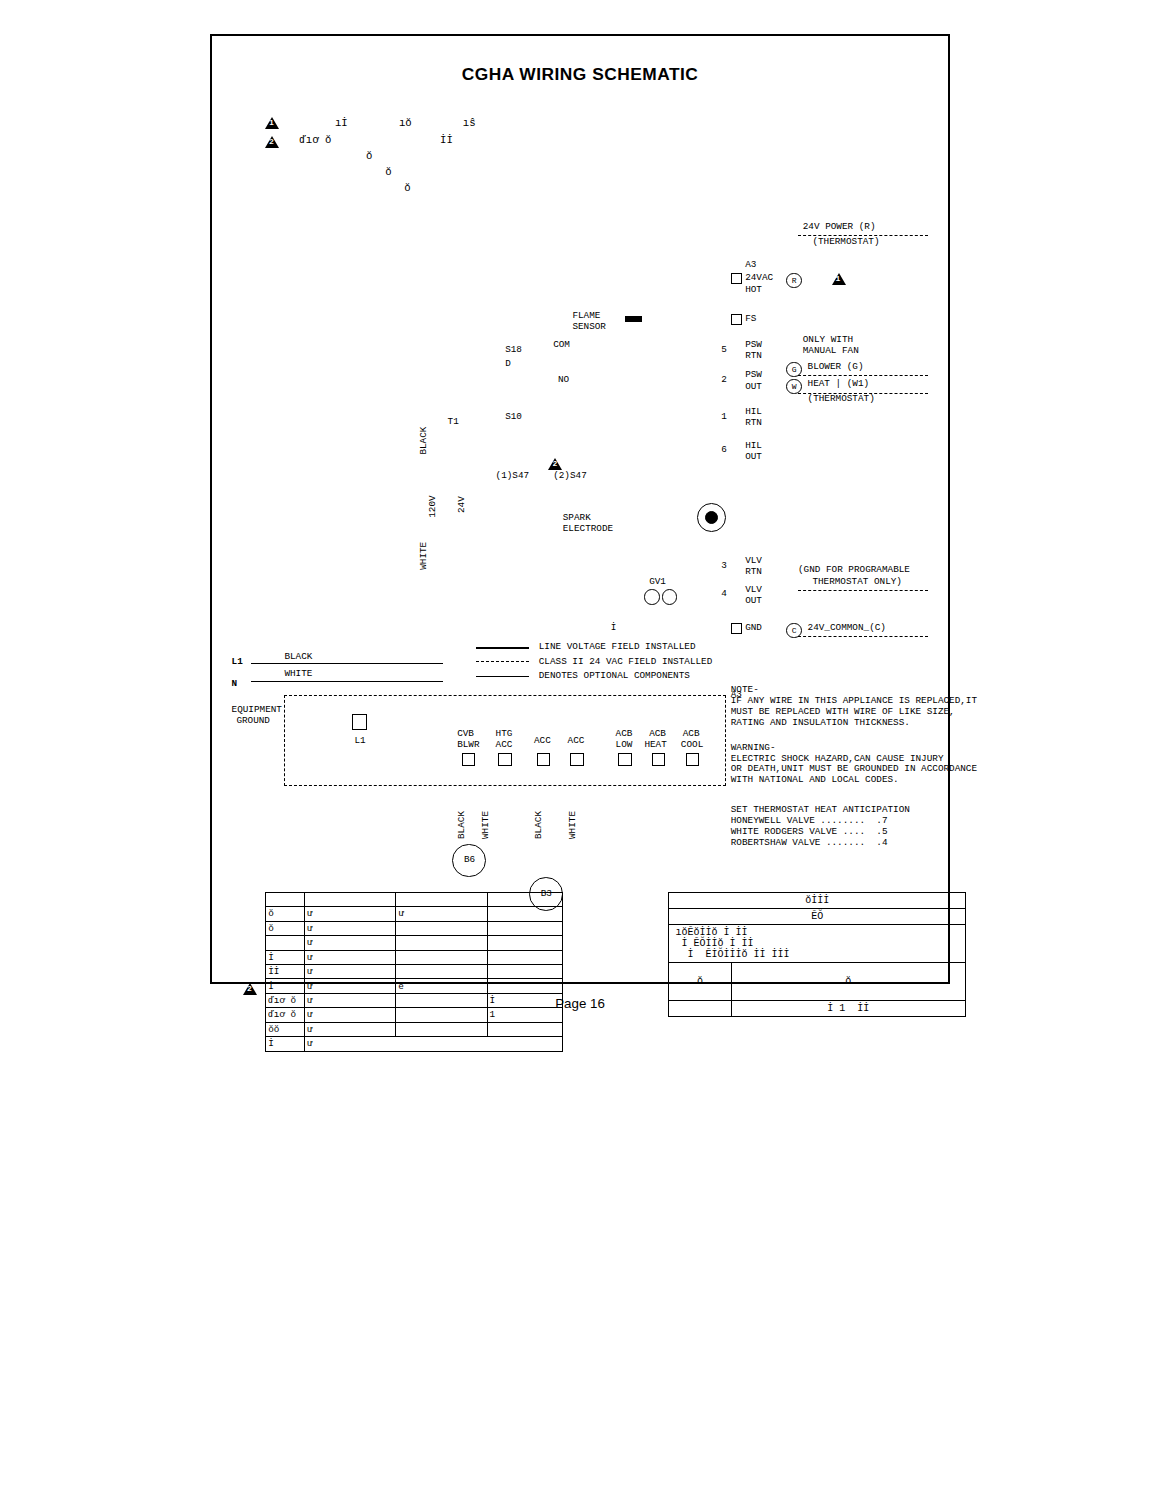CGHA WIRING SCHEMATIC
1 ıİ ıŏ ıŝ
2 ďıơ ŏ İİ
ŏ ŏ ŏ
24V POWER (R)
(THERMOSTAT)
A3
24VAC
HOT
R
1
FLAME
SENSOR
FS
S18
COM
5
PSW
RTN
D
ONLY WITH
MANUAL FAN
G
BLOWER (G)
HEAT | (W1)
W
(THERMOSTAT)
NO
2
PSW
OUT
S10
1
HIL
RTN
6
HIL
OUT
(1)S47
(2)S47
2
SPARK
ELECTRODE
3
VLV
RTN
GV1
4
VLV
OUT
(GND FOR PROGRAMABLE
THERMOSTAT ONLY)
İ
GND
C
24V_COMMON_(C)
BLACK
T1
120V
24V
WHITE
L1
BLACK
N
WHITE
EQUIPMENT
GROUND
LINE VOLTAGE FIELD INSTALLED
CLASS II 24 VAC FIELD INSTALLED
DENOTES OPTIONAL COMPONENTS
A3
L1
CVB
BLWR
HTG
ACC
ACC
ACC
ACB
LOW
ACB
HEAT
ACB
COOL
BLACK
WHITE
B6
BLACK
WHITE
B3
NOTE- IF ANY WIRE IN THIS APPLIANCE IS REPLACED,IT MUST BE REPLACED WITH WIRE OF LIKE SIZE, RATING AND INSULATION THICKNESS.
WARNING- ELECTRIC SHOCK HAZARD,CAN CAUSE INJURY OR DEATH,UNIT MUST BE GROUNDED IN ACCORDANCE WITH NATIONAL AND LOCAL CODES.
SET THERMOSTAT HEAT ANTICIPATION HONEYWELL VALVE ........ .7 WHITE RODGERS VALVE .... .5 ROBERTSHAW VALVE ....... .4
| ŏ | ư | ư | |
| ŏ | ư | | |
| | ư | | |
| İ | ư | | |
| İİ | ư | | |
| İ | ư | ē | |
| ďıơ ŏ | ư | | İ |
| ďıơ ŏ | ư | | 1 |
| ŏŏ | ư | | |
| İ | ư |
2
| ŏİİİ |
| ĒŎ |
| ıŏĒŏİİŏ İ İİ İ ĒŎİİŏ İ İİ İ ĒİŎİİİŏ İİ İİİ |
| ŏ | ŏ |
| | İ 1 İİ |
Page 16